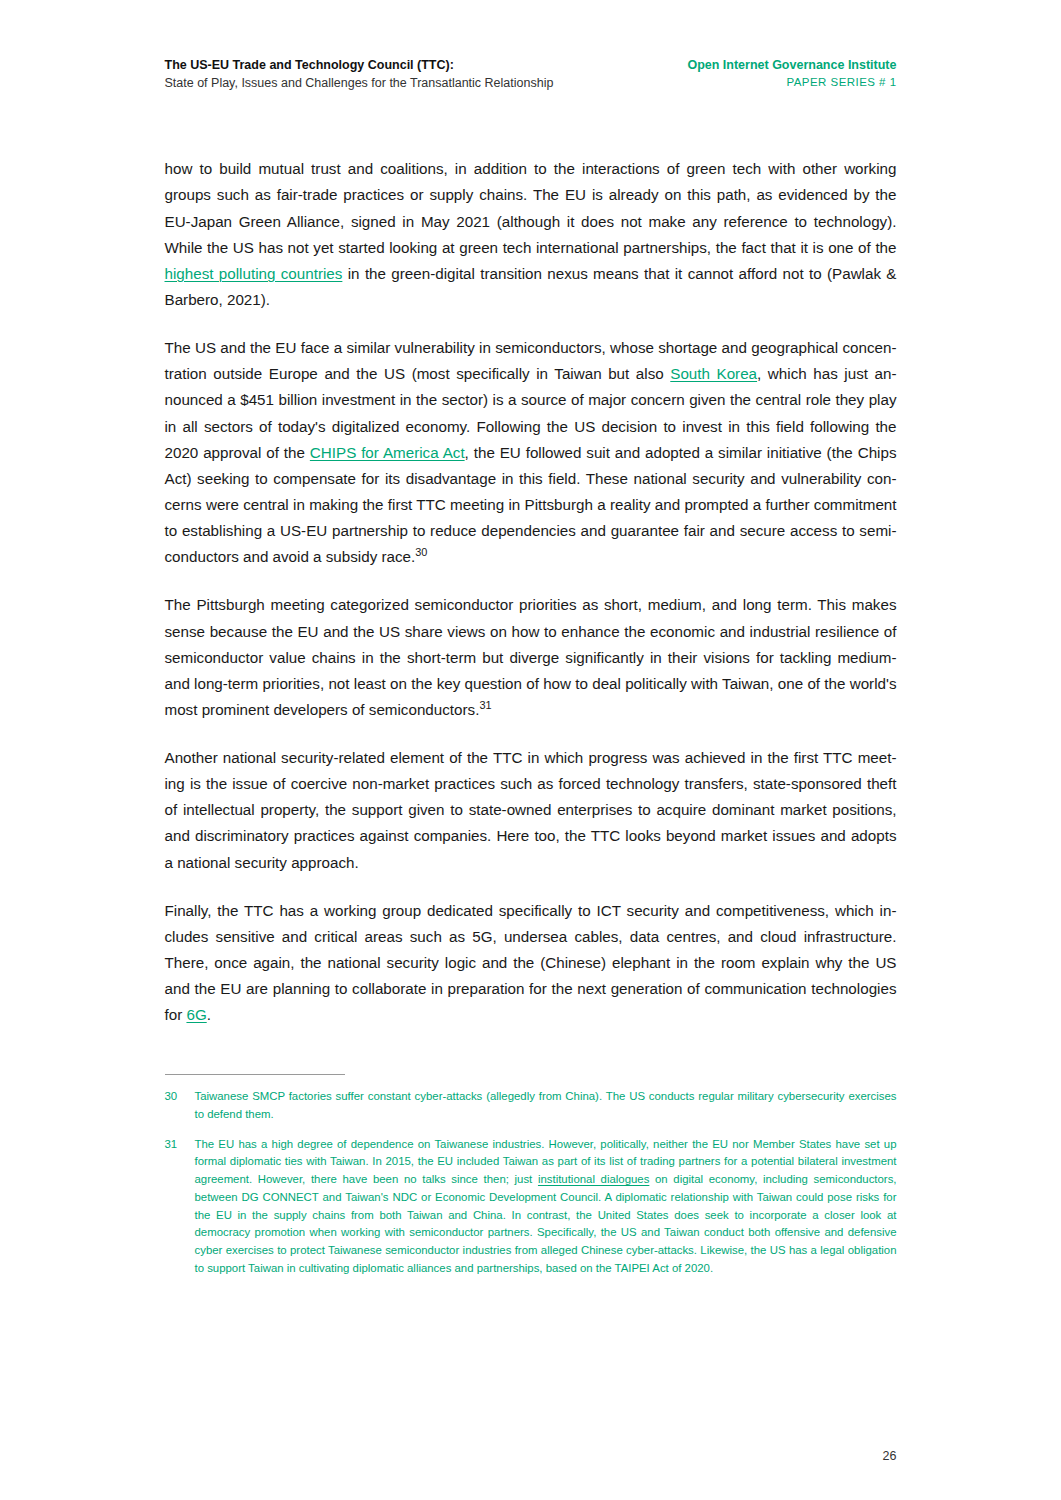The US-EU Trade and Technology Council (TTC):
State of Play, Issues and Challenges for the Transatlantic Relationship
Open Internet Governance Institute
Paper Series # 1
how to build mutual trust and coalitions, in addition to the interactions of green tech with other working groups such as fair-trade practices or supply chains. The EU is already on this path, as evidenced by the EU-Japan Green Alliance, signed in May 2021 (although it does not make any reference to technology). While the US has not yet started looking at green tech international partnerships, the fact that it is one of the highest polluting countries in the green-digital transition nexus means that it cannot afford not to (Pawlak & Barbero, 2021).
The US and the EU face a similar vulnerability in semiconductors, whose shortage and geographical concentration outside Europe and the US (most specifically in Taiwan but also South Korea, which has just announced a $451 billion investment in the sector) is a source of major concern given the central role they play in all sectors of today's digitalized economy. Following the US decision to invest in this field following the 2020 approval of the CHIPS for America Act, the EU followed suit and adopted a similar initiative (the Chips Act) seeking to compensate for its disadvantage in this field. These national security and vulnerability concerns were central in making the first TTC meeting in Pittsburgh a reality and prompted a further commitment to establishing a US-EU partnership to reduce dependencies and guarantee fair and secure access to semiconductors and avoid a subsidy race.30
The Pittsburgh meeting categorized semiconductor priorities as short, medium, and long term. This makes sense because the EU and the US share views on how to enhance the economic and industrial resilience of semiconductor value chains in the short-term but diverge significantly in their visions for tackling medium- and long-term priorities, not least on the key question of how to deal politically with Taiwan, one of the world's most prominent developers of semiconductors.31
Another national security-related element of the TTC in which progress was achieved in the first TTC meeting is the issue of coercive non-market practices such as forced technology transfers, state-sponsored theft of intellectual property, the support given to state-owned enterprises to acquire dominant market positions, and discriminatory practices against companies. Here too, the TTC looks beyond market issues and adopts a national security approach.
Finally, the TTC has a working group dedicated specifically to ICT security and competitiveness, which includes sensitive and critical areas such as 5G, undersea cables, data centres, and cloud infrastructure. There, once again, the national security logic and the (Chinese) elephant in the room explain why the US and the EU are planning to collaborate in preparation for the next generation of communication technologies for 6G.
30 Taiwanese SMCP factories suffer constant cyber-attacks (allegedly from China). The US conducts regular military cybersecurity exercises to defend them.
31 The EU has a high degree of dependence on Taiwanese industries. However, politically, neither the EU nor Member States have set up formal diplomatic ties with Taiwan. In 2015, the EU included Taiwan as part of its list of trading partners for a potential bilateral investment agreement. However, there have been no talks since then; just institutional dialogues on digital economy, including semiconductors, between DG CONNECT and Taiwan's NDC or Economic Development Council. A diplomatic relationship with Taiwan could pose risks for the EU in the supply chains from both Taiwan and China. In contrast, the United States does seek to incorporate a closer look at democracy promotion when working with semiconductor partners. Specifically, the US and Taiwan conduct both offensive and defensive cyber exercises to protect Taiwanese semiconductor industries from alleged Chinese cyber-attacks. Likewise, the US has a legal obligation to support Taiwan in cultivating diplomatic alliances and partnerships, based on the TAIPEI Act of 2020.
26